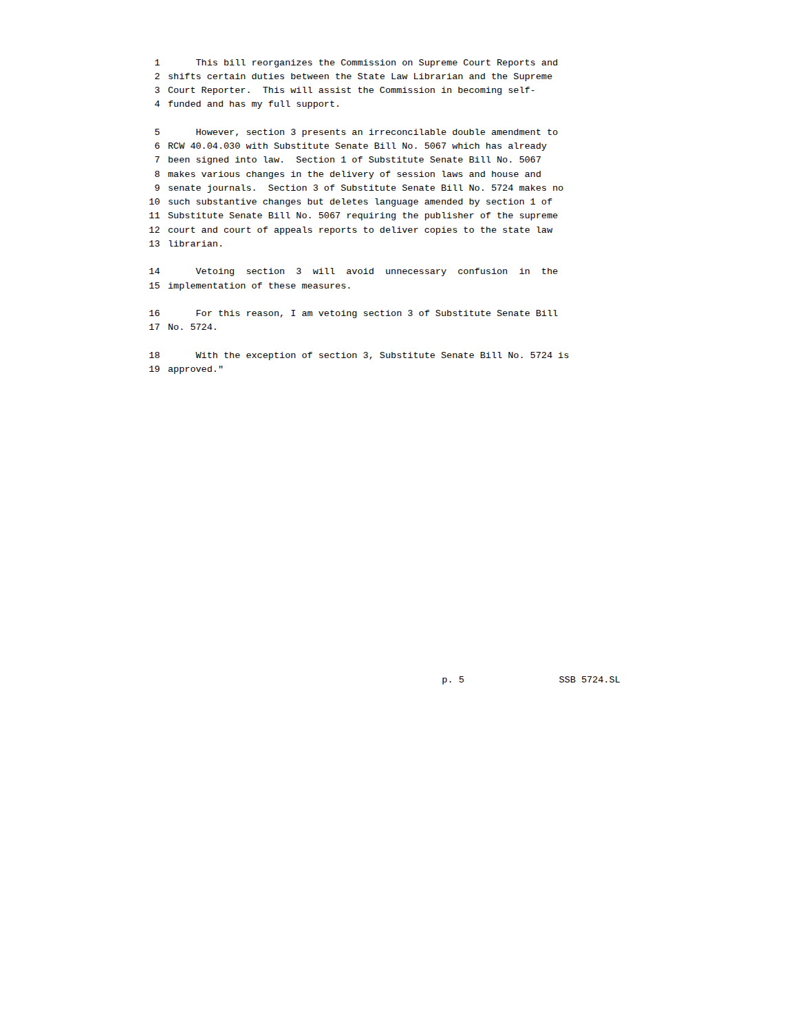1 This bill reorganizes the Commission on Supreme Court Reports and
2shifts certain duties between the State Law Librarian and the Supreme
3 Court Reporter. This will assist the Commission in becoming self-
4funded and has my full support.
5 However, section 3 presents an irreconcilable double amendment to
6 RCW 40.04.030 with Substitute Senate Bill No. 5067 which has already
7been signed into law. Section 1 of Substitute Senate Bill No. 5067
8makes various changes in the delivery of session laws and house and
9senate journals. Section 3 of Substitute Senate Bill No. 5724 makes no
10such substantive changes but deletes language amended by section 1 of
11 Substitute Senate Bill No. 5067 requiring the publisher of the supreme
12court and court of appeals reports to deliver copies to the state law
13librarian.
14 Vetoing section 3 will avoid unnecessary confusion in the
15implementation of these measures.
16 For this reason, I am vetoing section 3 of Substitute Senate Bill
17 No. 5724.
18 With the exception of section 3, Substitute Senate Bill No. 5724 is
19approved."
p. 5 SSB 5724.SL